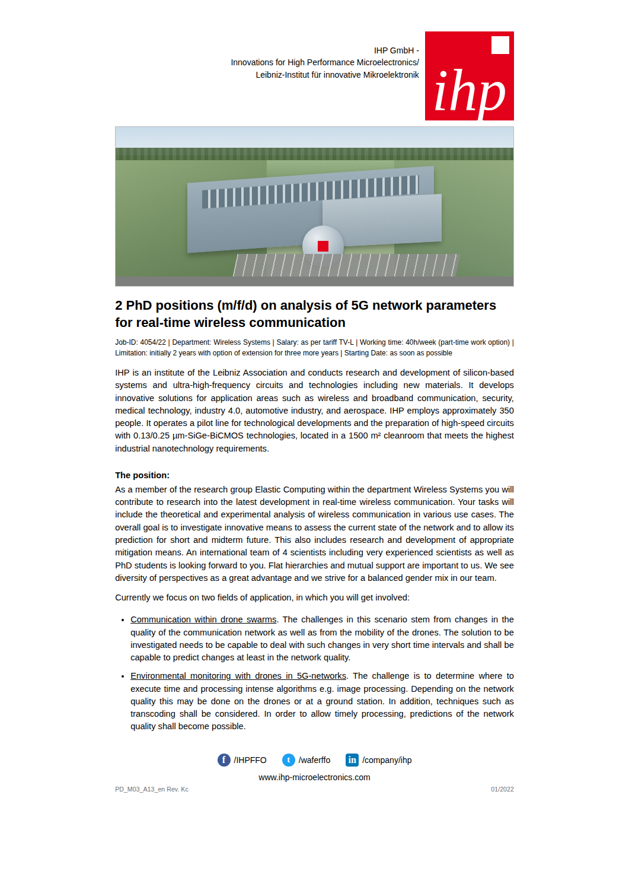IHP GmbH -
Innovations for High Performance Microelectronics/
Leibniz-Institut für innovative Mikroelektronik
ihp
2 PhD positions (m/f/d) on analysis of 5G network parameters for real-time wireless communication
Job-ID: 4054/22 | Department: Wireless Systems | Salary: as per tariff TV-L | Working time: 40h/week (part-time work option) | Limitation: initially 2 years with option of extension for three more years | Starting Date: as soon as possible
IHP is an institute of the Leibniz Association and conducts research and development of silicon-based systems and ultra-high-frequency circuits and technologies including new materials. It develops innovative solutions for application areas such as wireless and broadband communication, security, medical technology, industry 4.0, automotive industry, and aerospace. IHP employs approximately 350 people. It operates a pilot line for technological developments and the preparation of high-speed circuits with 0.13/0.25 µm-SiGe-BiCMOS technologies, located in a 1500 m² cleanroom that meets the highest industrial nanotechnology requirements.
The position:
As a member of the research group Elastic Computing within the department Wireless Systems you will contribute to research into the latest development in real-time wireless communication. Your tasks will include the theoretical and experimental analysis of wireless communication in various use cases. The overall goal is to investigate innovative means to assess the current state of the network and to allow its prediction for short and midterm future. This also includes research and development of appropriate mitigation means. An international team of 4 scientists including very experienced scientists as well as PhD students is looking forward to you. Flat hierarchies and mutual support are important to us. We see diversity of perspectives as a great advantage and we strive for a balanced gender mix in our team.
Currently we focus on two fields of application, in which you will get involved:
Communication within drone swarms. The challenges in this scenario stem from changes in the quality of the communication network as well as from the mobility of the drones. The solution to be investigated needs to be capable to deal with such changes in very short time intervals and shall be capable to predict changes at least in the network quality.
Environmental monitoring with drones in 5G-networks. The challenge is to determine where to execute time and processing intense algorithms e.g. image processing. Depending on the network quality this may be done on the drones or at a ground station. In addition, techniques such as transcoding shall be considered. In order to allow timely processing, predictions of the network quality shall become possible.
f/IHPFFO
t/waferffo
in/company/ihp
www.ihp-microelectronics.com
PD_M03_A13_en Rev. Kc 01/2022